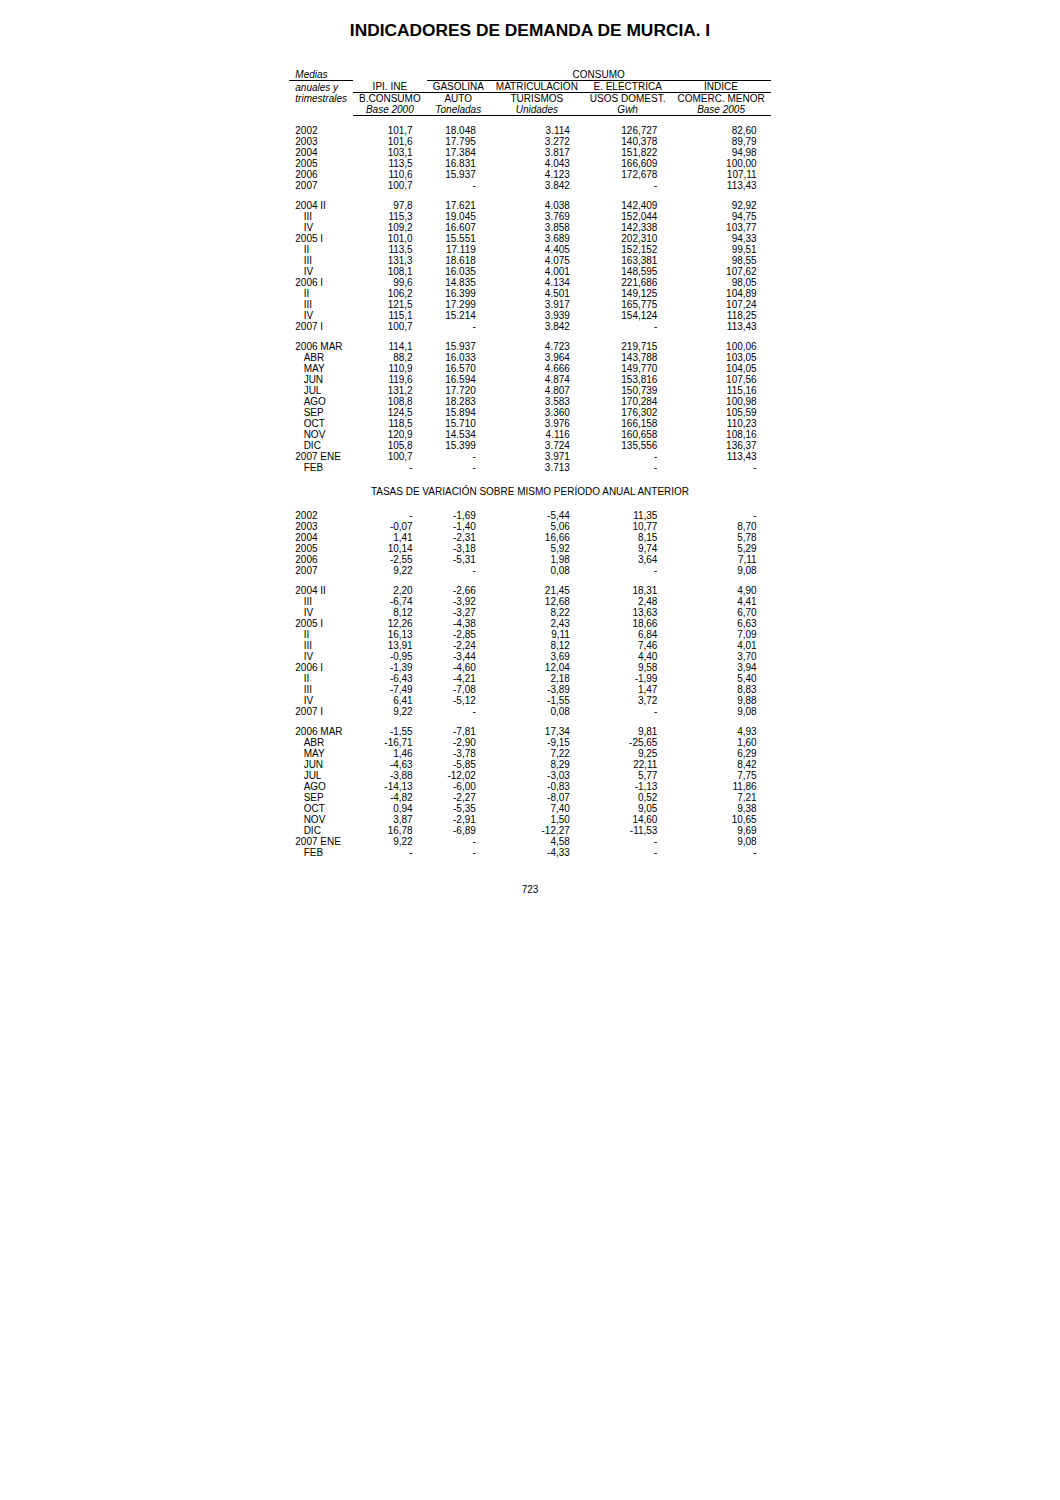INDICADORES DE DEMANDA DE MURCIA. I
| Medias | | CONSUMO |
| anuales y | IPI. INE | GASOLINA | MATRICULACIÓN | E. ELÉCTRICA | ÍNDICE |
| trimestrales | B.CONSUMO | AUTO | TURISMOS | USOS DOMEST. | COMERC. MENOR |
| | Base 2000 | Toneladas | Unidades | Gwh | Base 2005 |
| 2002 | 101,7 | 18.048 | 3.114 | 126,727 | 82,60 |
| 2003 | 101,6 | 17.795 | 3.272 | 140,378 | 89,79 |
| 2004 | 103,1 | 17.384 | 3.817 | 151,822 | 94,98 |
| 2005 | 113,5 | 16.831 | 4.043 | 166,609 | 100,00 |
| 2006 | 110,6 | 15.937 | 4.123 | 172,678 | 107,11 |
| 2007 | 100,7 | - | 3.842 | - | 113,43 |
| 2004 II | 97,8 | 17.621 | 4.038 | 142,409 | 92,92 |
| III | 115,3 | 19.045 | 3.769 | 152,044 | 94,75 |
| IV | 109,2 | 16.607 | 3.858 | 142,338 | 103,77 |
| 2005 I | 101,0 | 15.551 | 3.689 | 202,310 | 94,33 |
| II | 113,5 | 17.119 | 4.405 | 152,152 | 99,51 |
| III | 131,3 | 18.618 | 4.075 | 163,381 | 98,55 |
| IV | 108,1 | 16.035 | 4.001 | 148,595 | 107,62 |
| 2006 I | 99,6 | 14.835 | 4.134 | 221,686 | 98,05 |
| II | 106,2 | 16.399 | 4.501 | 149,125 | 104,89 |
| III | 121,5 | 17.299 | 3.917 | 165,775 | 107,24 |
| IV | 115,1 | 15.214 | 3.939 | 154,124 | 118,25 |
| 2007 I | 100,7 | - | 3.842 | - | 113,43 |
| 2006 MAR | 114,1 | 15.937 | 4.723 | 219,715 | 100,06 |
| ABR | 88,2 | 16.033 | 3.964 | 143,788 | 103,05 |
| MAY | 110,9 | 16.570 | 4.666 | 149,770 | 104,05 |
| JUN | 119,6 | 16.594 | 4.874 | 153,816 | 107,56 |
| JUL | 131,2 | 17.720 | 4.807 | 150,739 | 115,16 |
| AGO | 108,8 | 18.283 | 3.583 | 170,284 | 100,98 |
| SEP | 124,5 | 15.894 | 3.360 | 176,302 | 105,59 |
| OCT | 118,5 | 15.710 | 3.976 | 166,158 | 110,23 |
| NOV | 120,9 | 14.534 | 4.116 | 160,658 | 108,16 |
| DIC | 105,8 | 15.399 | 3.724 | 135,556 | 136,37 |
| 2007 ENE | 100,7 | - | 3.971 | - | 113,43 |
| FEB | - | - | 3.713 | - | - |
| TASAS DE VARIACIÓN SOBRE MISMO PERÍODO ANUAL ANTERIOR |
| 2002 | - | -1,69 | -5,44 | 11,35 | - |
| 2003 | -0,07 | -1,40 | 5,06 | 10,77 | 8,70 |
| 2004 | 1,41 | -2,31 | 16,66 | 8,15 | 5,78 |
| 2005 | 10,14 | -3,18 | 5,92 | 9,74 | 5,29 |
| 2006 | -2,55 | -5,31 | 1,98 | 3,64 | 7,11 |
| 2007 | 9,22 | - | 0,08 | - | 9,08 |
| 2004 II | 2,20 | -2,66 | 21,45 | 18,31 | 4,90 |
| III | -6,74 | -3,92 | 12,68 | 2,48 | 4,41 |
| IV | 8,12 | -3,27 | 8,22 | 13,63 | 6,70 |
| 2005 I | 12,26 | -4,38 | 2,43 | 18,66 | 6,63 |
| II | 16,13 | -2,85 | 9,11 | 6,84 | 7,09 |
| III | 13,91 | -2,24 | 8,12 | 7,46 | 4,01 |
| IV | -0,95 | -3,44 | 3,69 | 4,40 | 3,70 |
| 2006 I | -1,39 | -4,60 | 12,04 | 9,58 | 3,94 |
| II | -6,43 | -4,21 | 2,18 | -1,99 | 5,40 |
| III | -7,49 | -7,08 | -3,89 | 1,47 | 8,83 |
| IV | 6,41 | -5,12 | -1,55 | 3,72 | 9,88 |
| 2007 I | 9,22 | - | 0,08 | - | 9,08 |
| 2006 MAR | -1,55 | -7,81 | 17,34 | 9,81 | 4,93 |
| ABR | -16,71 | -2,90 | -9,15 | -25,65 | 1,60 |
| MAY | 1,46 | -3,78 | 7,22 | 9,25 | 6,29 |
| JUN | -4,63 | -5,85 | 8,29 | 22,11 | 8,42 |
| JUL | -3,88 | -12,02 | -3,03 | 5,77 | 7,75 |
| AGO | -14,13 | -6,00 | -0,83 | -1,13 | 11,86 |
| SEP | -4,82 | -2,27 | -8,07 | 0,52 | 7,21 |
| OCT | 0,94 | -5,35 | 7,40 | 9,05 | 9,38 |
| NOV | 3,87 | -2,91 | 1,50 | 14,60 | 10,65 |
| DIC | 16,78 | -6,89 | -12,27 | -11,53 | 9,69 |
| 2007 ENE | 9,22 | - | 4,58 | - | 9,08 |
| FEB | - | - | -4,33 | - | - |
723